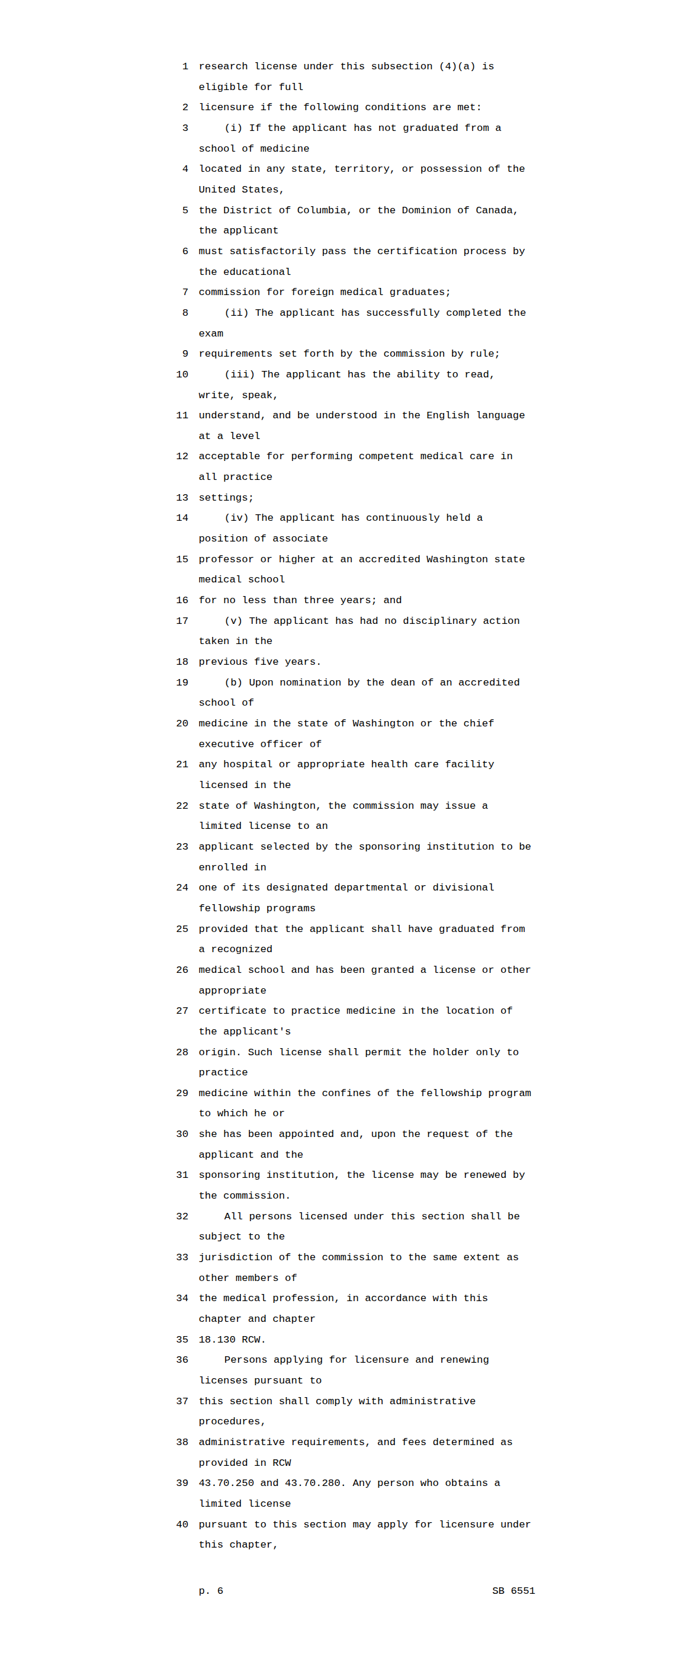research license under this subsection (4)(a) is eligible for full
licensure if the following conditions are met:
(i) If the applicant has not graduated from a school of medicine
located in any state, territory, or possession of the United States,
the District of Columbia, or the Dominion of Canada, the applicant
must satisfactorily pass the certification process by the educational
commission for foreign medical graduates;
(ii) The applicant has successfully completed the exam
requirements set forth by the commission by rule;
(iii) The applicant has the ability to read, write, speak,
understand, and be understood in the English language at a level
acceptable for performing competent medical care in all practice
settings;
(iv) The applicant has continuously held a position of associate
professor or higher at an accredited Washington state medical school
for no less than three years; and
(v) The applicant has had no disciplinary action taken in the
previous five years.
(b) Upon nomination by the dean of an accredited school of
medicine in the state of Washington or the chief executive officer of
any hospital or appropriate health care facility licensed in the
state of Washington, the commission may issue a limited license to an
applicant selected by the sponsoring institution to be enrolled in
one of its designated departmental or divisional fellowship programs
provided that the applicant shall have graduated from a recognized
medical school and has been granted a license or other appropriate
certificate to practice medicine in the location of the applicant's
origin. Such license shall permit the holder only to practice
medicine within the confines of the fellowship program to which he or
she has been appointed and, upon the request of the applicant and the
sponsoring institution, the license may be renewed by the commission.
All persons licensed under this section shall be subject to the
jurisdiction of the commission to the same extent as other members of
the medical profession, in accordance with this chapter and chapter
18.130 RCW.
Persons applying for licensure and renewing licenses pursuant to
this section shall comply with administrative procedures,
administrative requirements, and fees determined as provided in RCW
43.70.250 and 43.70.280. Any person who obtains a limited license
pursuant to this section may apply for licensure under this chapter,
p. 6 SB 6551